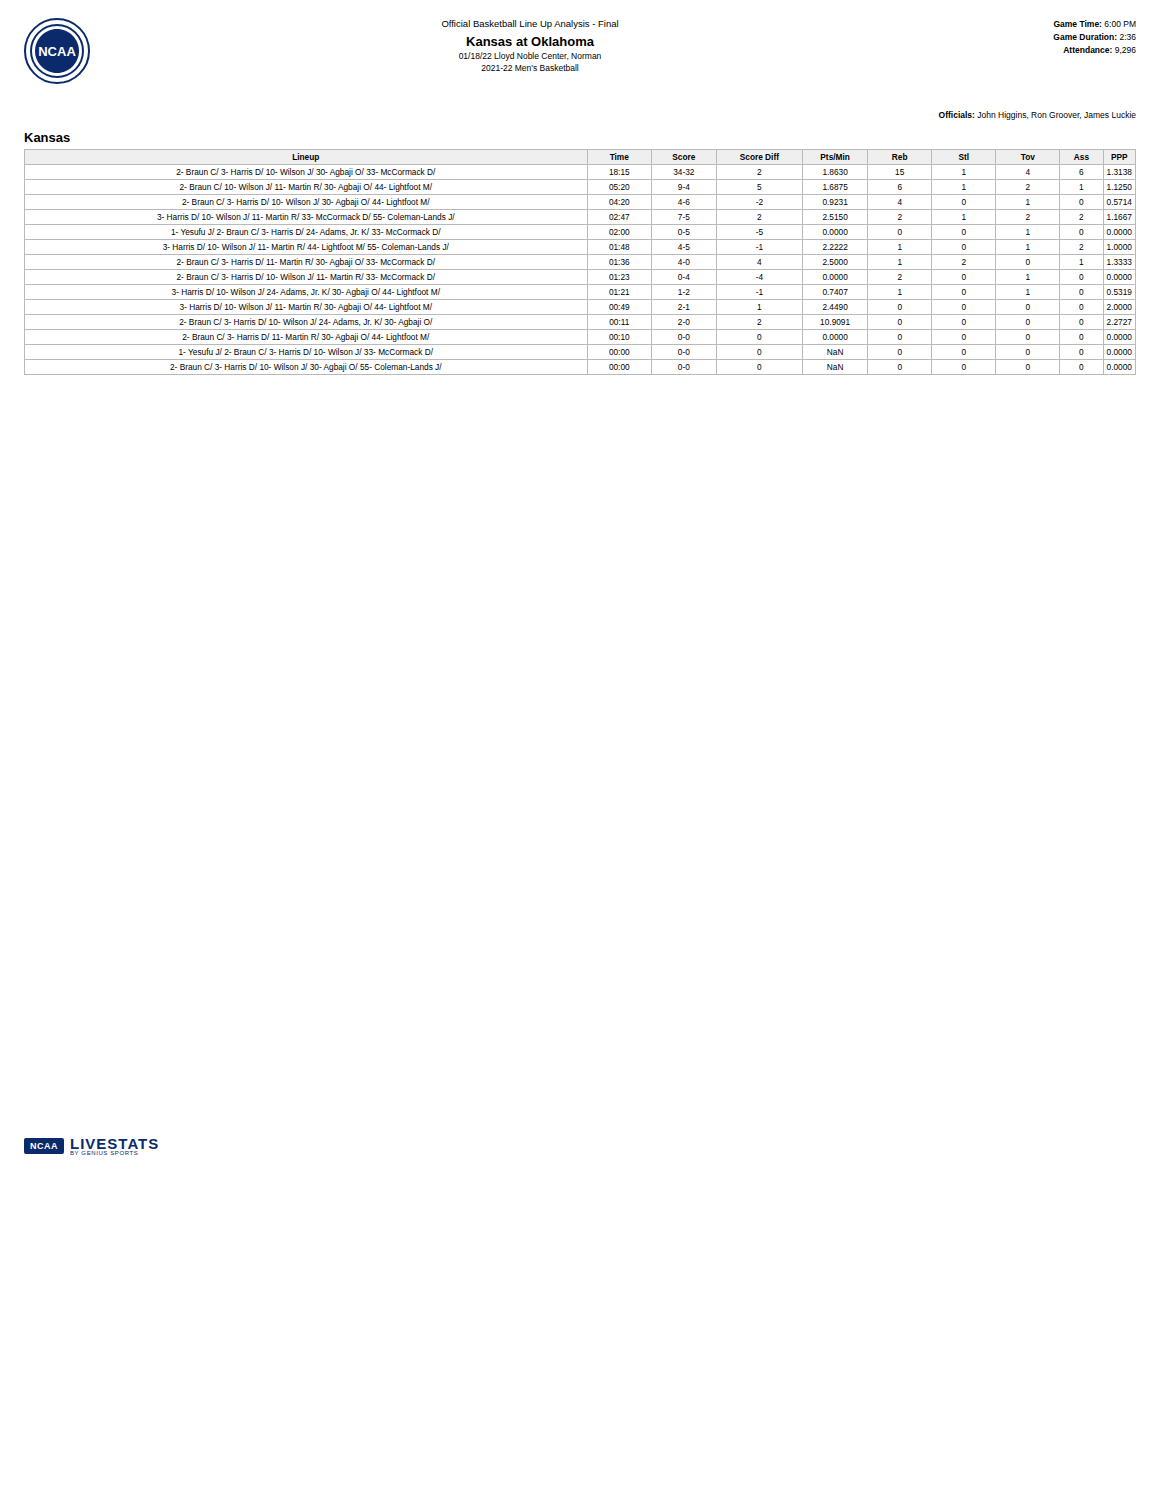NCAA
Official Basketball Line Up Analysis - Final
Kansas at Oklahoma
01/18/22 Lloyd Noble Center, Norman
2021-22 Men's Basketball
Game Time: 6:00 PM
Game Duration: 2:36
Attendance: 9,296
Officials: John Higgins, Ron Groover, James Luckie
Kansas
| Lineup | Time | Score | Score Diff | Pts/Min | Reb | Stl | Tov | Ass | PPP |
| --- | --- | --- | --- | --- | --- | --- | --- | --- | --- |
| 2- Braun C/ 3- Harris D/ 10- Wilson J/ 30- Agbaji O/ 33- McCormack D/ | 18:15 | 34-32 | 2 | 1.8630 | 15 | 1 | 4 | 6 | 1.3138 |
| 2- Braun C/ 10- Wilson J/ 11- Martin R/ 30- Agbaji O/ 44- Lightfoot M/ | 05:20 | 9-4 | 5 | 1.6875 | 6 | 1 | 2 | 1 | 1.1250 |
| 2- Braun C/ 3- Harris D/ 10- Wilson J/ 30- Agbaji O/ 44- Lightfoot M/ | 04:20 | 4-6 | -2 | 0.9231 | 4 | 0 | 1 | 0 | 0.5714 |
| 3- Harris D/ 10- Wilson J/ 11- Martin R/ 33- McCormack D/ 55- Coleman-Lands J/ | 02:47 | 7-5 | 2 | 2.5150 | 2 | 1 | 2 | 2 | 1.1667 |
| 1- Yesufu J/ 2- Braun C/ 3- Harris D/ 24- Adams, Jr. K/ 33- McCormack D/ | 02:00 | 0-5 | -5 | 0.0000 | 0 | 0 | 1 | 0 | 0.0000 |
| 3- Harris D/ 10- Wilson J/ 11- Martin R/ 44- Lightfoot M/ 55- Coleman-Lands J/ | 01:48 | 4-5 | -1 | 2.2222 | 1 | 0 | 1 | 2 | 1.0000 |
| 2- Braun C/ 3- Harris D/ 11- Martin R/ 30- Agbaji O/ 33- McCormack D/ | 01:36 | 4-0 | 4 | 2.5000 | 1 | 2 | 0 | 1 | 1.3333 |
| 2- Braun C/ 3- Harris D/ 10- Wilson J/ 11- Martin R/ 33- McCormack D/ | 01:23 | 0-4 | -4 | 0.0000 | 2 | 0 | 1 | 0 | 0.0000 |
| 3- Harris D/ 10- Wilson J/ 24- Adams, Jr. K/ 30- Agbaji O/ 44- Lightfoot M/ | 01:21 | 1-2 | -1 | 0.7407 | 1 | 0 | 1 | 0 | 0.5319 |
| 3- Harris D/ 10- Wilson J/ 11- Martin R/ 30- Agbaji O/ 44- Lightfoot M/ | 00:49 | 2-1 | 1 | 2.4490 | 0 | 0 | 0 | 0 | 2.0000 |
| 2- Braun C/ 3- Harris D/ 10- Wilson J/ 24- Adams, Jr. K/ 30- Agbaji O/ | 00:11 | 2-0 | 2 | 10.9091 | 0 | 0 | 0 | 0 | 2.2727 |
| 2- Braun C/ 3- Harris D/ 11- Martin R/ 30- Agbaji O/ 44- Lightfoot M/ | 00:10 | 0-0 | 0 | 0.0000 | 0 | 0 | 0 | 0 | 0.0000 |
| 1- Yesufu J/ 2- Braun C/ 3- Harris D/ 10- Wilson J/ 33- McCormack D/ | 00:00 | 0-0 | 0 | NaN | 0 | 0 | 0 | 0 | 0.0000 |
| 2- Braun C/ 3- Harris D/ 10- Wilson J/ 30- Agbaji O/ 55- Coleman-Lands J/ | 00:00 | 0-0 | 0 | NaN | 0 | 0 | 0 | 0 | 0.0000 |
NCAA LIVESTATS BY GENIUS SPORTS